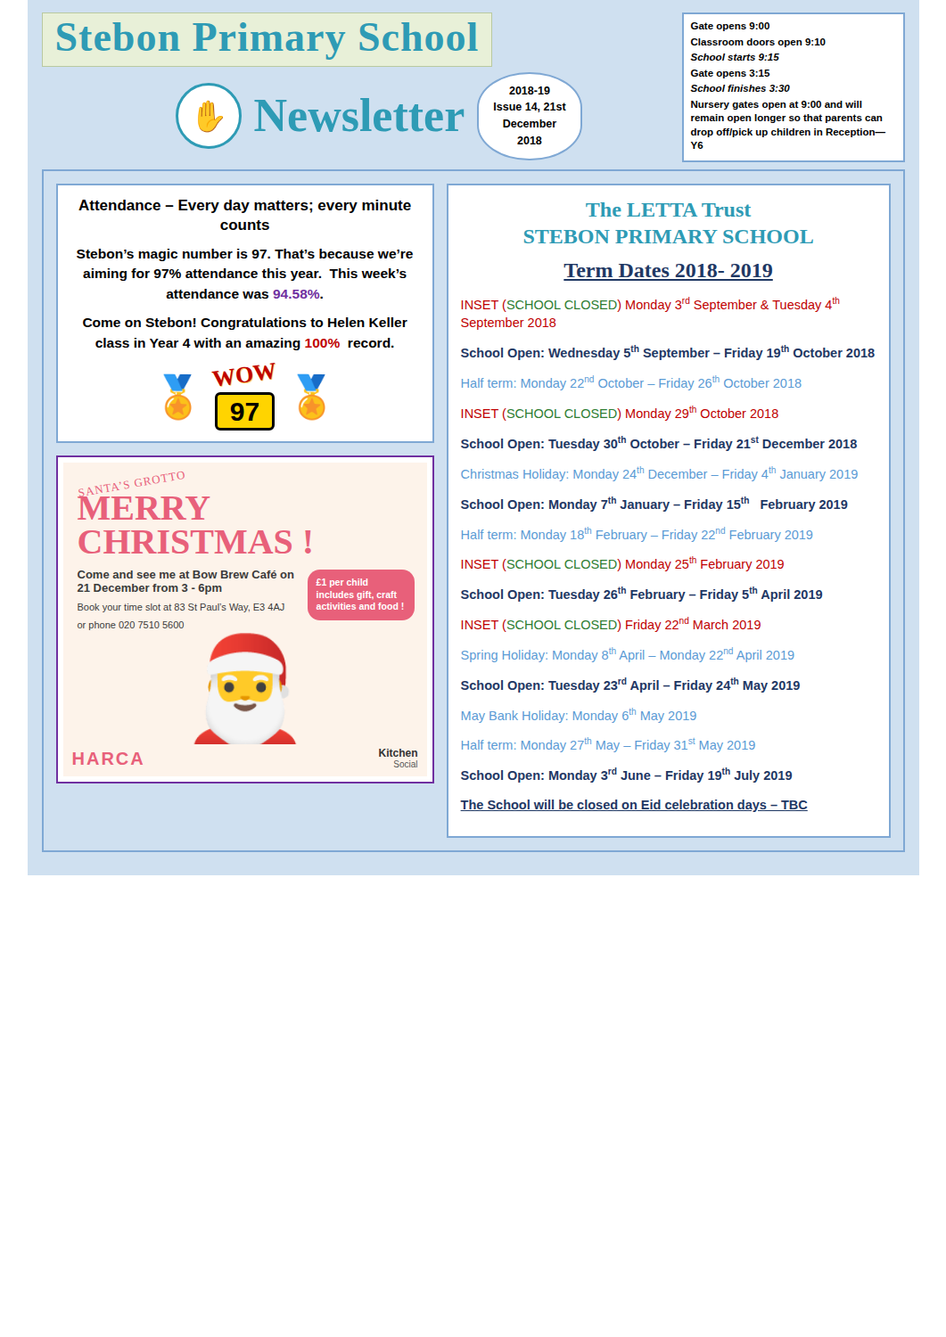Stebon Primary School
Gate opens 9:00
Classroom doors open 9:10
School starts 9:15
Gate opens 3:15
School finishes 3:30
Nursery gates open at 9:00 and will remain open longer so that parents can drop off/pick up children in Reception—Y6
✋
Newsletter
2018-19
Issue 14, 21st
December
2018
Attendance – Every day matters; every minute counts
Stebon’s magic number is 97. That’s because we’re aiming for 97% attendance this year. This week’s attendance was 94.58%.
Come on Stebon! Congratulations to Helen Keller class in Year 4 with an amazing 100% record.
🏅
WOW
97
🏅
SANTA’S GROTTO
MERRY
CHRISTMAS !
Come and see me at Bow Brew Café on
21 December from 3 - 6pm
Book your time slot at 83 St Paul’s Way, E3 4AJ
or phone 020 7510 5600
£1 per child includes gift, craft activities and food !
🎅
HARCA
Kitchen Social
The LETTA Trust
STEBON PRIMARY SCHOOL
Term Dates 2018- 2019
INSET (SCHOOL CLOSED) Monday 3rd September & Tuesday 4th September 2018
School Open: Wednesday 5th September – Friday 19th October 2018
Half term: Monday 22nd October – Friday 26th October 2018
INSET (SCHOOL CLOSED) Monday 29th October 2018
School Open: Tuesday 30th October – Friday 21st December 2018
Christmas Holiday: Monday 24th December – Friday 4th January 2019
School Open: Monday 7th January – Friday 15th February 2019
Half term: Monday 18th February – Friday 22nd February 2019
INSET (SCHOOL CLOSED) Monday 25th February 2019
School Open: Tuesday 26th February – Friday 5th April 2019
INSET (SCHOOL CLOSED) Friday 22nd March 2019
Spring Holiday: Monday 8th April – Monday 22nd April 2019
School Open: Tuesday 23rd April – Friday 24th May 2019
May Bank Holiday: Monday 6th May 2019
Half term: Monday 27th May – Friday 31st May 2019
School Open: Monday 3rd June – Friday 19th July 2019
The School will be closed on Eid celebration days – TBC